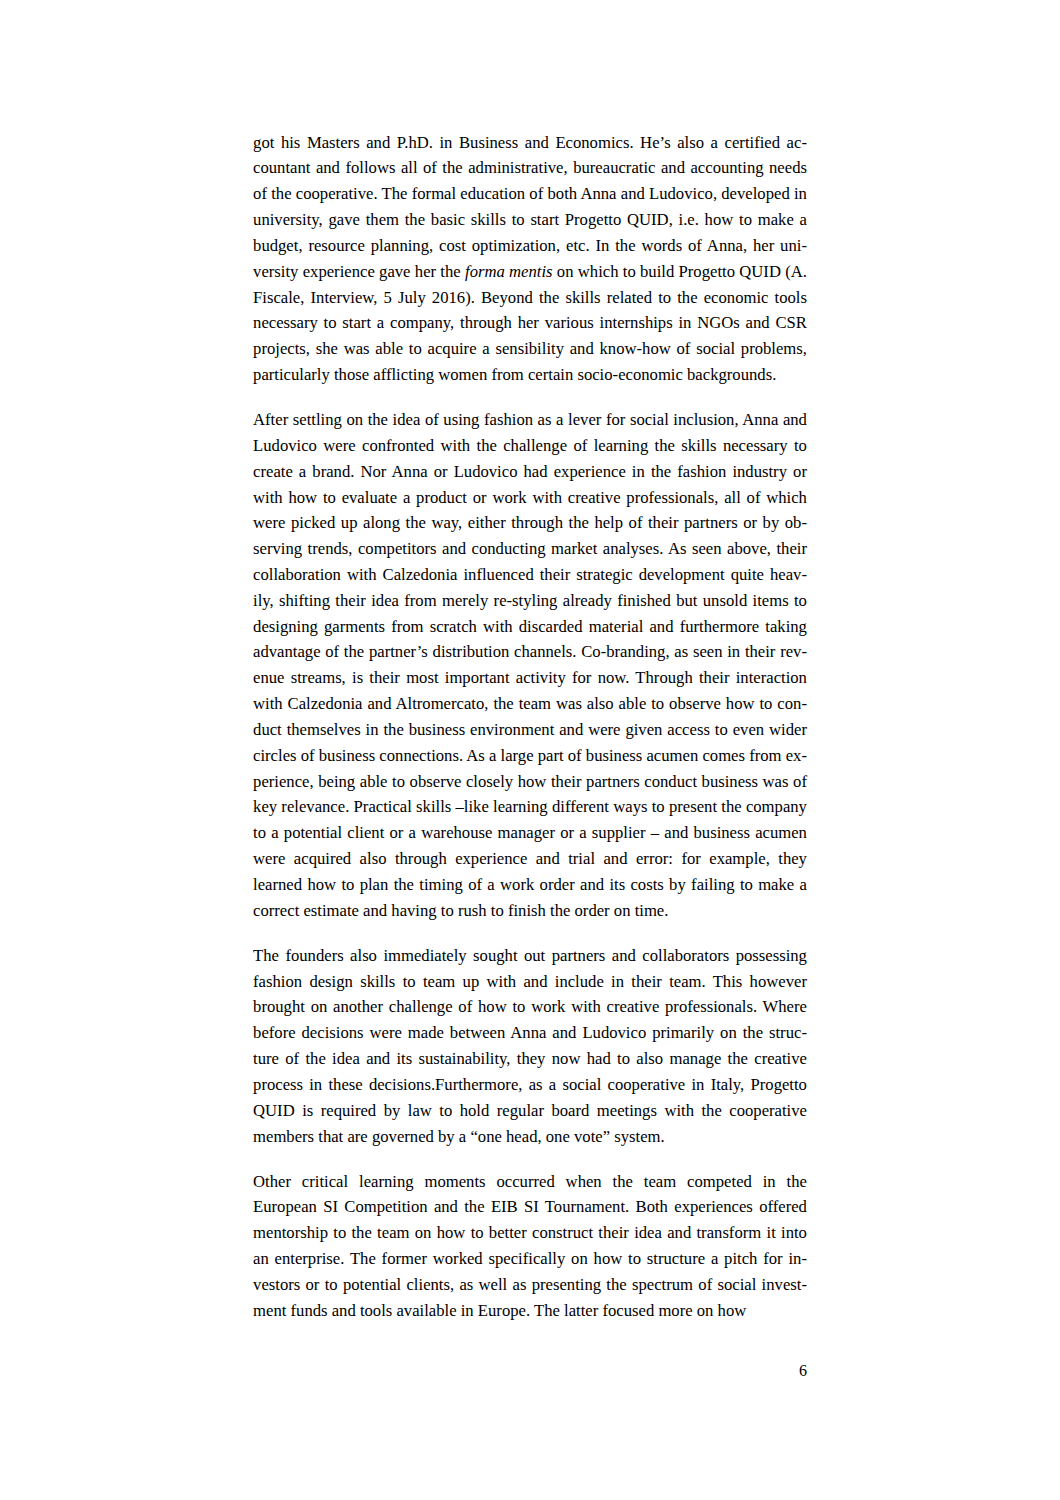got his Masters and P.hD. in Business and Economics. He’s also a certified accountant and follows all of the administrative, bureaucratic and accounting needs of the cooperative. The formal education of both Anna and Ludovico, developed in university, gave them the basic skills to start Progetto QUID, i.e. how to make a budget, resource planning, cost optimization, etc. In the words of Anna, her university experience gave her the forma mentis on which to build Progetto QUID (A. Fiscale, Interview, 5 July 2016). Beyond the skills related to the economic tools necessary to start a company, through her various internships in NGOs and CSR projects, she was able to acquire a sensibility and know-how of social problems, particularly those afflicting women from certain socio-economic backgrounds.
After settling on the idea of using fashion as a lever for social inclusion, Anna and Ludovico were confronted with the challenge of learning the skills necessary to create a brand. Nor Anna or Ludovico had experience in the fashion industry or with how to evaluate a product or work with creative professionals, all of which were picked up along the way, either through the help of their partners or by observing trends, competitors and conducting market analyses. As seen above, their collaboration with Calzedonia influenced their strategic development quite heavily, shifting their idea from merely re-styling already finished but unsold items to designing garments from scratch with discarded material and furthermore taking advantage of the partner’s distribution channels. Co-branding, as seen in their revenue streams, is their most important activity for now. Through their interaction with Calzedonia and Altromercato, the team was also able to observe how to conduct themselves in the business environment and were given access to even wider circles of business connections. As a large part of business acumen comes from experience, being able to observe closely how their partners conduct business was of key relevance. Practical skills –like learning different ways to present the company to a potential client or a warehouse manager or a supplier – and business acumen were acquired also through experience and trial and error: for example, they learned how to plan the timing of a work order and its costs by failing to make a correct estimate and having to rush to finish the order on time.
The founders also immediately sought out partners and collaborators possessing fashion design skills to team up with and include in their team. This however brought on another challenge of how to work with creative professionals. Where before decisions were made between Anna and Ludovico primarily on the structure of the idea and its sustainability, they now had to also manage the creative process in these decisions.Furthermore, as a social cooperative in Italy, Progetto QUID is required by law to hold regular board meetings with the cooperative members that are governed by a “one head, one vote” system.
Other critical learning moments occurred when the team competed in the European SI Competition and the EIB SI Tournament. Both experiences offered mentorship to the team on how to better construct their idea and transform it into an enterprise. The former worked specifically on how to structure a pitch for investors or to potential clients, as well as presenting the spectrum of social investment funds and tools available in Europe. The latter focused more on how
6